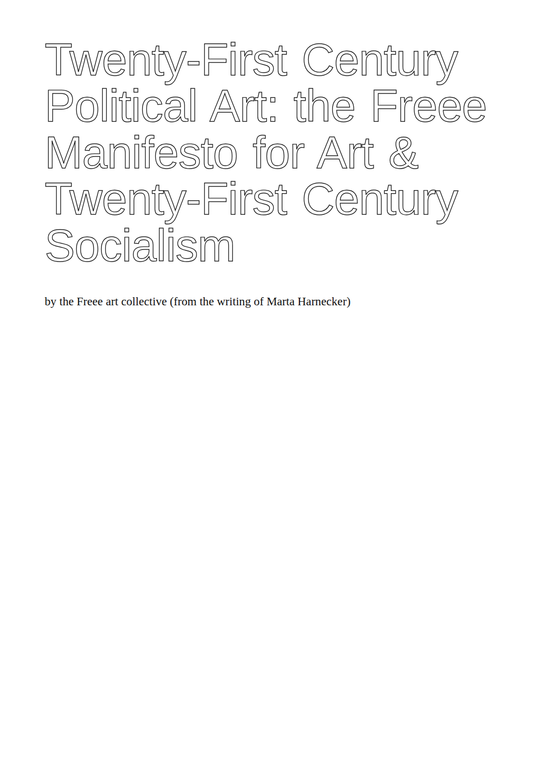Twenty-First Century Political Art: the Freee Manifesto for Art & Twenty-First Century Socialism
by the Freee art collective (from the writing of Marta Harnecker)